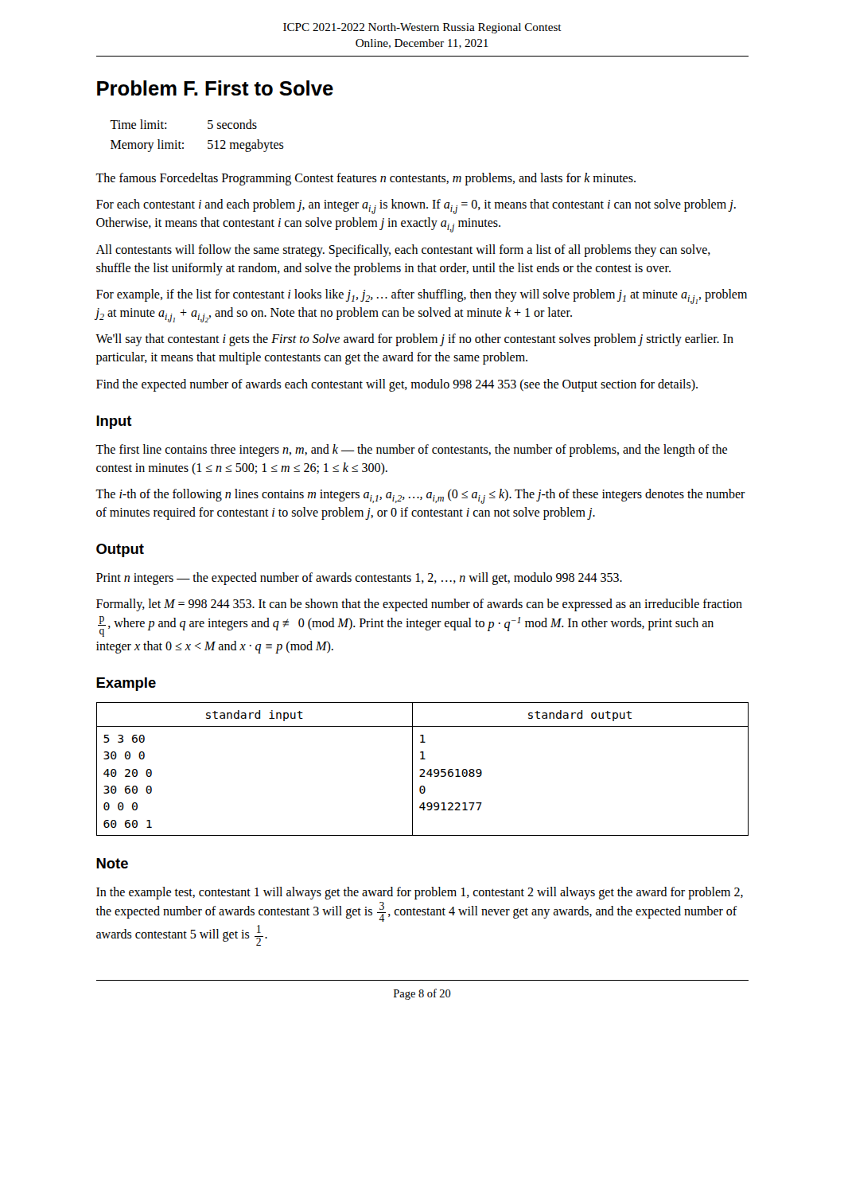ICPC 2021-2022 North-Western Russia Regional Contest
Online, December 11, 2021
Problem F. First to Solve
| Time limit: | 5 seconds |
| Memory limit: | 512 megabytes |
The famous Forcedeltas Programming Contest features n contestants, m problems, and lasts for k minutes.
For each contestant i and each problem j, an integer ai,j is known. If ai,j = 0, it means that contestant i can not solve problem j. Otherwise, it means that contestant i can solve problem j in exactly ai,j minutes.
All contestants will follow the same strategy. Specifically, each contestant will form a list of all problems they can solve, shuffle the list uniformly at random, and solve the problems in that order, until the list ends or the contest is over.
For example, if the list for contestant i looks like j1, j2, … after shuffling, then they will solve problem j1 at minute ai,j1, problem j2 at minute ai,j1 + ai,j2, and so on. Note that no problem can be solved at minute k + 1 or later.
We'll say that contestant i gets the First to Solve award for problem j if no other contestant solves problem j strictly earlier. In particular, it means that multiple contestants can get the award for the same problem.
Find the expected number of awards each contestant will get, modulo 998 244 353 (see the Output section for details).
Input
The first line contains three integers n, m, and k — the number of contestants, the number of problems, and the length of the contest in minutes (1 ≤ n ≤ 500; 1 ≤ m ≤ 26; 1 ≤ k ≤ 300).
The i-th of the following n lines contains m integers ai,1, ai,2, …, ai,m (0 ≤ ai,j ≤ k). The j-th of these integers denotes the number of minutes required for contestant i to solve problem j, or 0 if contestant i can not solve problem j.
Output
Print n integers — the expected number of awards contestants 1, 2, …, n will get, modulo 998 244 353.
Formally, let M = 998 244 353. It can be shown that the expected number of awards can be expressed as an irreducible fraction pq, where p and q are integers and q ≢ 0 (mod M). Print the integer equal to p · q−1 mod M. In other words, print such an integer x that 0 ≤ x < M and x · q ≡ p (mod M).
Example
| standard input | standard output |
| --- | --- |
| 5 3 60 30 0 0 40 20 0 30 60 0 0 0 0 60 60 1 | 1 1 249561089 0 499122177 |
Note
In the example test, contestant 1 will always get the award for problem 1, contestant 2 will always get the award for problem 2, the expected number of awards contestant 3 will get is 34, contestant 4 will never get any awards, and the expected number of awards contestant 5 will get is 12.
Page 8 of 20